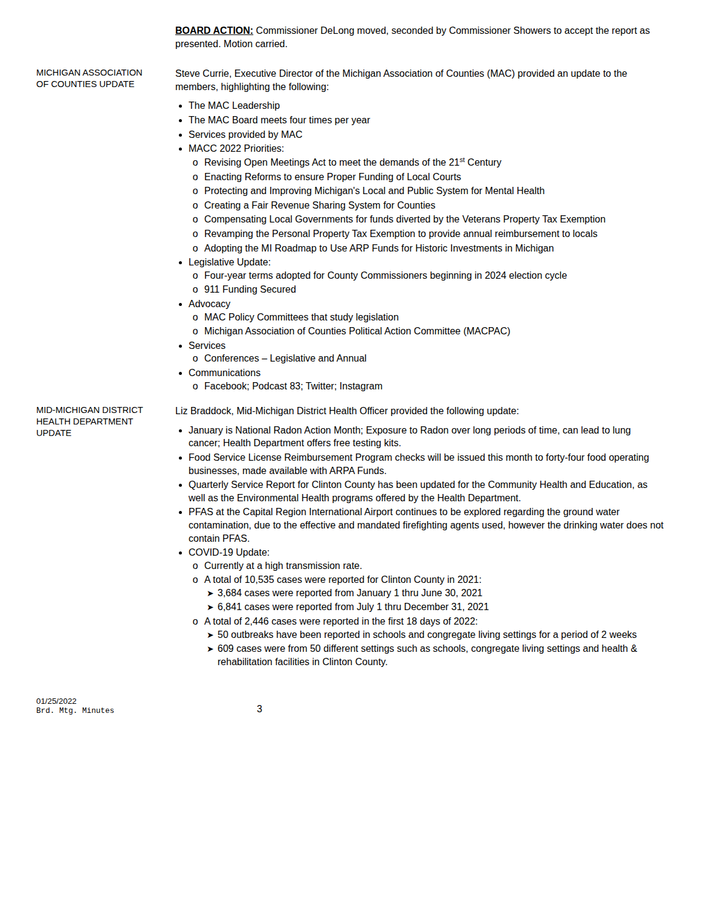BOARD ACTION: Commissioner DeLong moved, seconded by Commissioner Showers to accept the report as presented. Motion carried.
MICHIGAN ASSOCIATION
OF COUNTIES UPDATE
Steve Currie, Executive Director of the Michigan Association of Counties (MAC) provided an update to the members, highlighting the following:
The MAC Leadership
The MAC Board meets four times per year
Services provided by MAC
MACC 2022 Priorities:
Revising Open Meetings Act to meet the demands of the 21st Century
Enacting Reforms to ensure Proper Funding of Local Courts
Protecting and Improving Michigan's Local and Public System for Mental Health
Creating a Fair Revenue Sharing System for Counties
Compensating Local Governments for funds diverted by the Veterans Property Tax Exemption
Revamping the Personal Property Tax Exemption to provide annual reimbursement to locals
Adopting the MI Roadmap to Use ARP Funds for Historic Investments in Michigan
Legislative Update:
Four-year terms adopted for County Commissioners beginning in 2024 election cycle
911 Funding Secured
Advocacy
MAC Policy Committees that study legislation
Michigan Association of Counties Political Action Committee (MACPAC)
Services
Conferences – Legislative and Annual
Communications
Facebook; Podcast 83; Twitter; Instagram
MID-MICHIGAN DISTRICT
HEALTH DEPARTMENT
UPDATE
Liz Braddock, Mid-Michigan District Health Officer provided the following update:
January is National Radon Action Month; Exposure to Radon over long periods of time, can lead to lung cancer; Health Department offers free testing kits.
Food Service License Reimbursement Program checks will be issued this month to forty-four food operating businesses, made available with ARPA Funds.
Quarterly Service Report for Clinton County has been updated for the Community Health and Education, as well as the Environmental Health programs offered by the Health Department.
PFAS at the Capital Region International Airport continues to be explored regarding the ground water contamination, due to the effective and mandated firefighting agents used, however the drinking water does not contain PFAS.
COVID-19 Update:
Currently at a high transmission rate.
A total of 10,535 cases were reported for Clinton County in 2021:
3,684 cases were reported from January 1 thru June 30, 2021
6,841 cases were reported from July 1 thru December 31, 2021
A total of 2,446 cases were reported in the first 18 days of 2022:
50 outbreaks have been reported in schools and congregate living settings for a period of 2 weeks
609 cases were from 50 different settings such as schools, congregate living settings and health & rehabilitation facilities in Clinton County.
01/25/2022
Brd. Mtg. Minutes
3